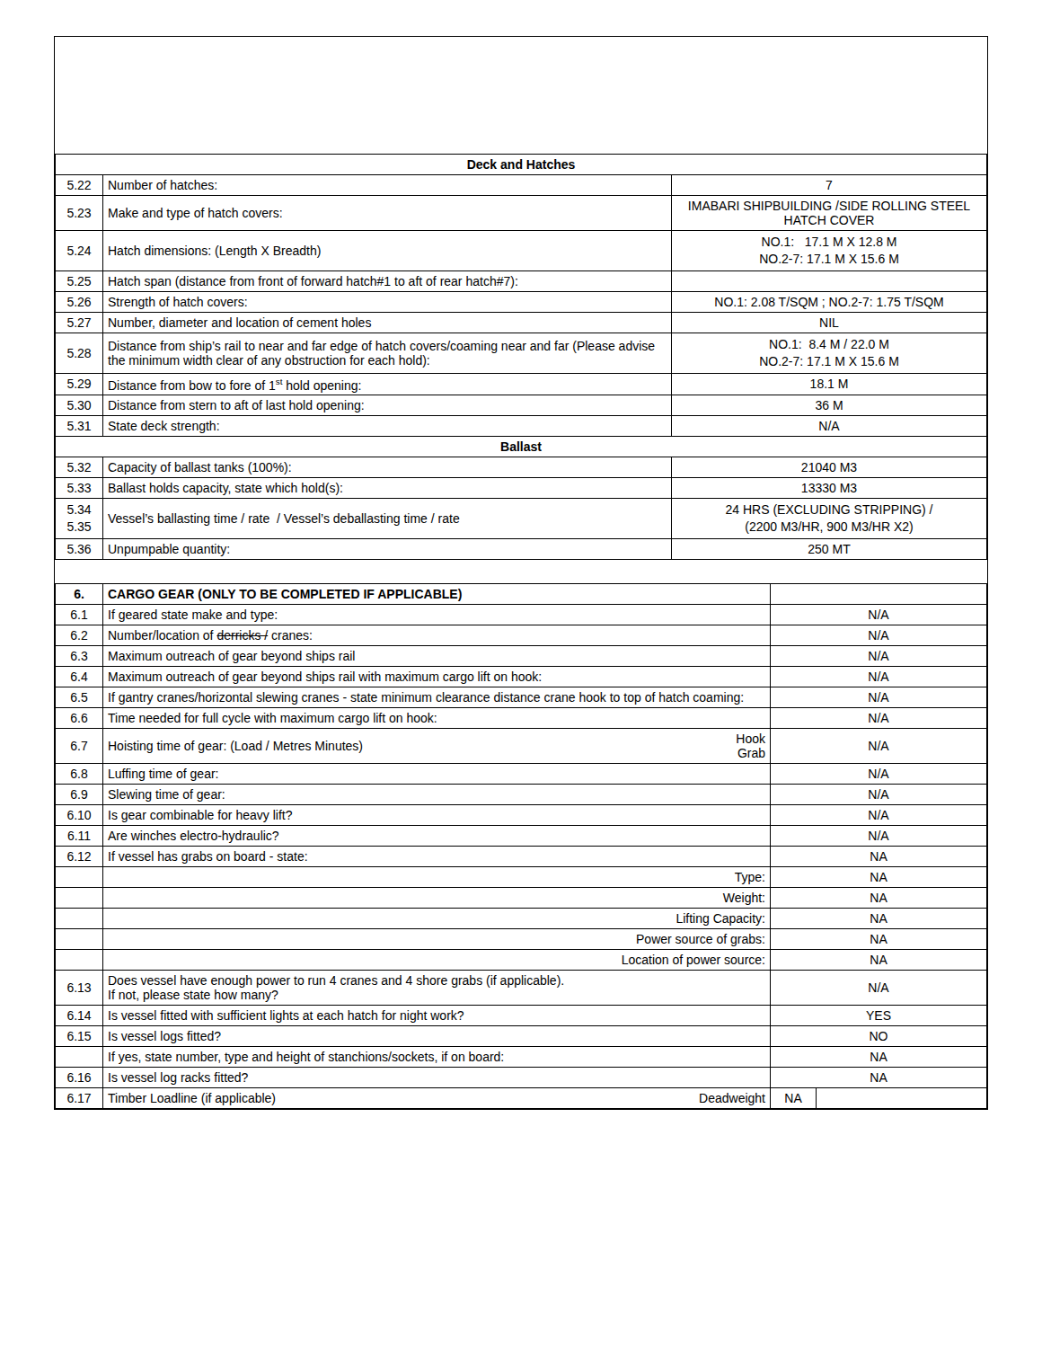| Deck and Hatches |
| 5.22 | Number of hatches: | 7 |
| 5.23 | Make and type of hatch covers: | IMABARI SHIPBUILDING /SIDE ROLLING STEEL HATCH COVER |
| 5.24 | Hatch dimensions: (Length X Breadth) | NO.1: 17.1 M X 12.8 M NO.2-7: 17.1 M X 15.6 M |
| 5.25 | Hatch span (distance from front of forward hatch#1 to aft of rear hatch#7): | |
| 5.26 | Strength of hatch covers: | NO.1: 2.08 T/SQM ; NO.2-7: 1.75 T/SQM |
| 5.27 | Number, diameter and location of cement holes | NIL |
| 5.28 | Distance from ship’s rail to near and far edge of hatch covers/coaming near and far (Please advise the minimum width clear of any obstruction for each hold): | NO.1: 8.4 M / 22.0 M NO.2-7: 17.1 M X 15.6 M |
| 5.29 | Distance from bow to fore of 1 st hold opening: | 18.1 M |
| 5.30 | Distance from stern to aft of last hold opening: | 36 M |
| 5.31 | State deck strength: | N/A |
| Ballast |
| 5.32 | Capacity of ballast tanks (100%): | 21040 M3 |
| 5.33 | Ballast holds capacity, state which hold(s): | 13330 M3 |
| 5.34 5.35 | Vessel’s ballasting time / rate / Vessel’s deballasting time / rate | 24 HRS (EXCLUDING STRIPPING) / (2200 M3/HR, 900 M3/HR X2) |
| 5.36 | Unpumpable quantity: | 250 MT |
| 6. | CARGO GEAR (ONLY TO BE COMPLETED IF APPLICABLE) | |
| 6.1 | If geared state make and type: | N/A |
| 6.2 | Number/location of derricks / cranes: | N/A |
| 6.3 | Maximum outreach of gear beyond ships rail | N/A |
| 6.4 | Maximum outreach of gear beyond ships rail with maximum cargo lift on hook: | N/A |
| 6.5 | If gantry cranes/horizontal slewing cranes - state minimum clearance distance crane hook to top of hatch coaming: | N/A |
| 6.6 | Time needed for full cycle with maximum cargo lift on hook: | N/A |
| 6.7 | / Hoisting time of gear: (Load / Metres Minutes) / Hook Grab / | N/A |
| 6.8 | Luffing time of gear: | N/A |
| 6.9 | Slewing time of gear: | N/A |
| 6.10 | Is gear combinable for heavy lift? | N/A |
| 6.11 | Are winches electro-hydraulic? | N/A |
| 6.12 | If vessel has grabs on board - state: | NA |
| | Type: | NA |
| | Weight: | NA |
| | Lifting Capacity: | NA |
| | Power source of grabs: | NA |
| | Location of power source: | NA |
| 6.13 | Does vessel have enough power to run 4 cranes and 4 shore grabs (if applicable). If not, please state how many? | N/A |
| 6.14 | Is vessel fitted with sufficient lights at each hatch for night work? | YES |
| 6.15 | Is vessel logs fitted? | NO |
| | If yes, state number, type and height of stanchions/sockets, if on board: | NA |
| 6.16 | Is vessel log racks fitted? | NA |
| 6.17 | / Timber Loadline (if applicable) / Deadweight / | / NA / / |